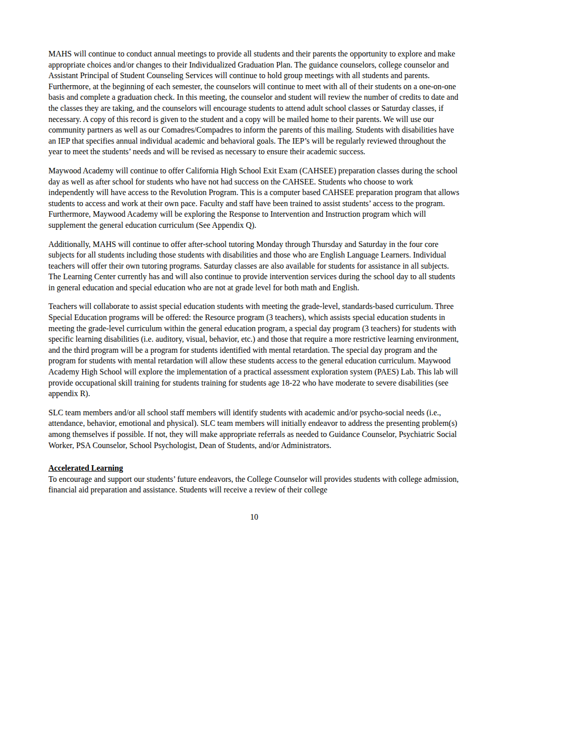MAHS will continue to conduct annual meetings to provide all students and their parents the opportunity to explore and make appropriate choices and/or changes to their Individualized Graduation Plan. The guidance counselors, college counselor and Assistant Principal of Student Counseling Services will continue to hold group meetings with all students and parents. Furthermore, at the beginning of each semester, the counselors will continue to meet with all of their students on a one-on-one basis and complete a graduation check. In this meeting, the counselor and student will review the number of credits to date and the classes they are taking, and the counselors will encourage students to attend adult school classes or Saturday classes, if necessary. A copy of this record is given to the student and a copy will be mailed home to their parents. We will use our community partners as well as our Comadres/Compadres to inform the parents of this mailing. Students with disabilities have an IEP that specifies annual individual academic and behavioral goals. The IEP’s will be regularly reviewed throughout the year to meet the students’ needs and will be revised as necessary to ensure their academic success.
Maywood Academy will continue to offer California High School Exit Exam (CAHSEE) preparation classes during the school day as well as after school for students who have not had success on the CAHSEE. Students who choose to work independently will have access to the Revolution Program. This is a computer based CAHSEE preparation program that allows students to access and work at their own pace. Faculty and staff have been trained to assist students’ access to the program. Furthermore, Maywood Academy will be exploring the Response to Intervention and Instruction program which will supplement the general education curriculum (See Appendix Q).
Additionally, MAHS will continue to offer after-school tutoring Monday through Thursday and Saturday in the four core subjects for all students including those students with disabilities and those who are English Language Learners. Individual teachers will offer their own tutoring programs. Saturday classes are also available for students for assistance in all subjects. The Learning Center currently has and will also continue to provide intervention services during the school day to all students in general education and special education who are not at grade level for both math and English.
Teachers will collaborate to assist special education students with meeting the grade-level, standards-based curriculum. Three Special Education programs will be offered: the Resource program (3 teachers), which assists special education students in meeting the grade-level curriculum within the general education program, a special day program (3 teachers) for students with specific learning disabilities (i.e. auditory, visual, behavior, etc.) and those that require a more restrictive learning environment, and the third program will be a program for students identified with mental retardation. The special day program and the program for students with mental retardation will allow these students access to the general education curriculum. Maywood Academy High School will explore the implementation of a practical assessment exploration system (PAES) Lab. This lab will provide occupational skill training for students training for students age 18-22 who have moderate to severe disabilities (see appendix R).
SLC team members and/or all school staff members will identify students with academic and/or psycho-social needs (i.e., attendance, behavior, emotional and physical). SLC team members will initially endeavor to address the presenting problem(s) among themselves if possible. If not, they will make appropriate referrals as needed to Guidance Counselor, Psychiatric Social Worker, PSA Counselor, School Psychologist, Dean of Students, and/or Administrators.
Accelerated Learning
To encourage and support our students’ future endeavors, the College Counselor will provides students with college admission, financial aid preparation and assistance. Students will receive a review of their college
10